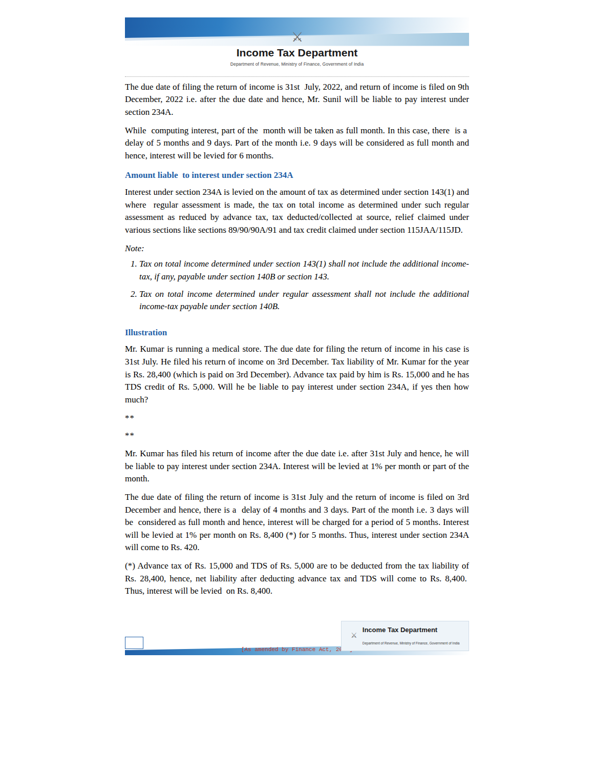⚔
Income Tax Department
Department of Revenue, Ministry of Finance, Government of India
The due date of filing the return of income is 31st July, 2022, and return of income is filed on 9th December, 2022 i.e. after the due date and hence, Mr. Sunil will be liable to pay interest under section 234A.
While computing interest, part of the month will be taken as full month. In this case, there is a delay of 5 months and 9 days. Part of the month i.e. 9 days will be considered as full month and hence, interest will be levied for 6 months.
Amount liable to interest under section 234A
Interest under section 234A is levied on the amount of tax as determined under section 143(1) and where regular assessment is made, the tax on total income as determined under such regular assessment as reduced by advance tax, tax deducted/collected at source, relief claimed under various sections like sections 89/90/90A/91 and tax credit claimed under section 115JAA/115JD.
Note:
Tax on total income determined under section 143(1) shall not include the additional income-tax, if any, payable under section 140B or section 143.
Tax on total income determined under regular assessment shall not include the additional income-tax payable under section 140B.
Illustration
Mr. Kumar is running a medical store. The due date for filing the return of income in his case is 31st July. He filed his return of income on 3rd December. Tax liability of Mr. Kumar for the year is Rs. 28,400 (which is paid on 3rd December). Advance tax paid by him is Rs. 15,000 and he has TDS credit of Rs. 5,000. Will he be liable to pay interest under section 234A, if yes then how much?
**
**
Mr. Kumar has filed his return of income after the due date i.e. after 31st July and hence, he will be liable to pay interest under section 234A. Interest will be levied at 1% per month or part of the month.
The due date of filing the return of income is 31st July and the return of income is filed on 3rd December and hence, there is a delay of 4 months and 3 days. Part of the month i.e. 3 days will be considered as full month and hence, interest will be charged for a period of 5 months. Interest will be levied at 1% per month on Rs. 8,400 (*) for 5 months. Thus, interest under section 234A will come to Rs. 420.
(*) Advance tax of Rs. 15,000 and TDS of Rs. 5,000 are to be deducted from the tax liability of Rs. 28,400, hence, net liability after deducting advance tax and TDS will come to Rs. 8,400. Thus, interest will be levied on Rs. 8,400.
[As amended by Finance Act, 2022]
⚔ Income Tax Department
Department of Revenue, Ministry of Finance, Government of India